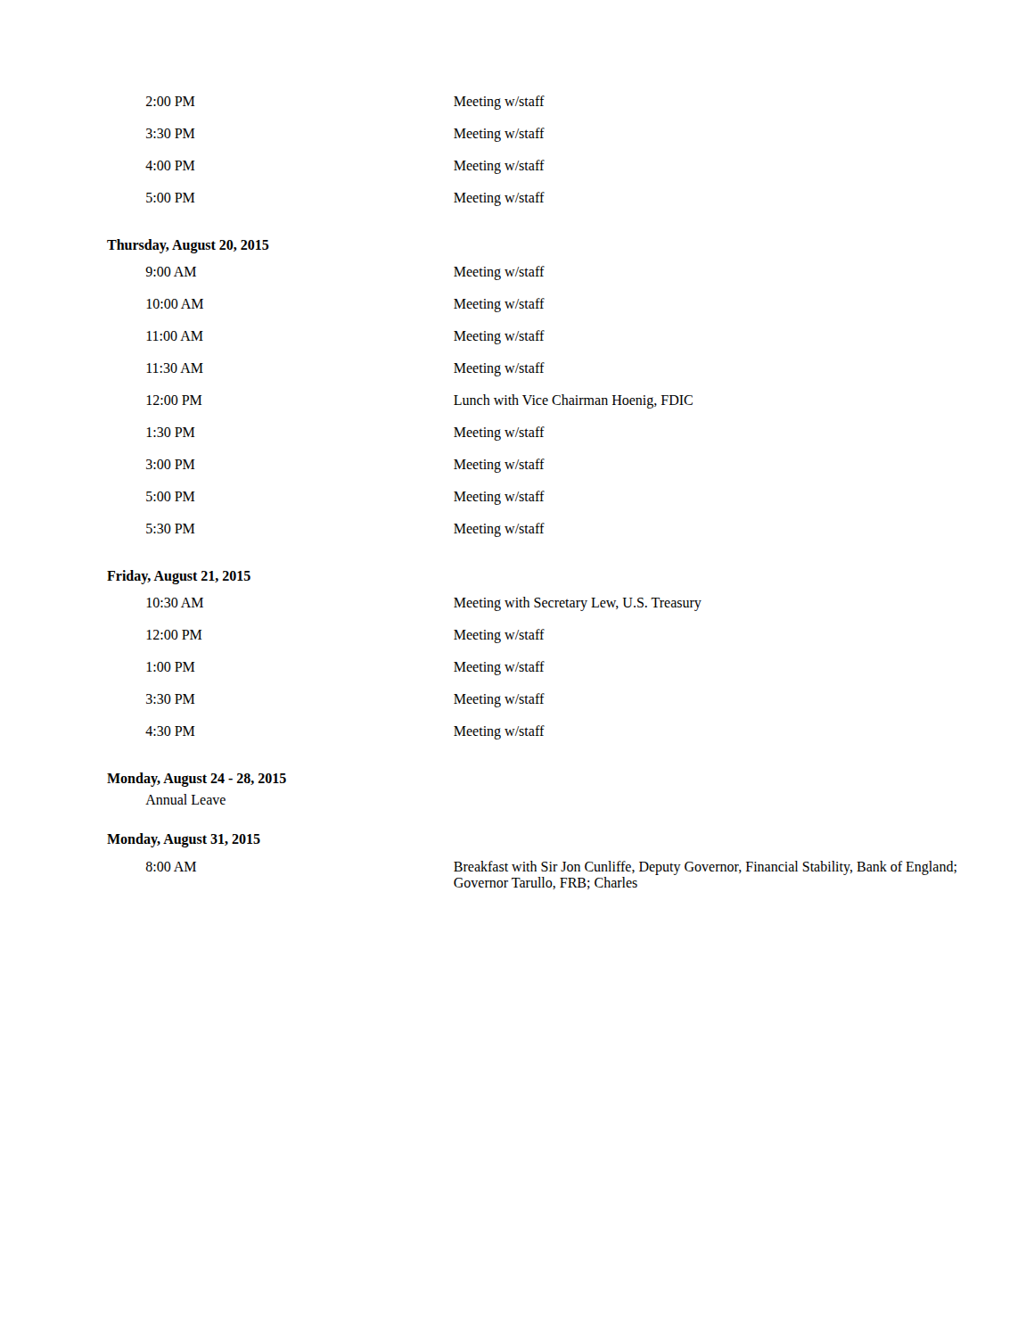| 2:00 PM | Meeting w/staff |
| 3:30 PM | Meeting w/staff |
| 4:00 PM | Meeting w/staff |
| 5:00 PM | Meeting w/staff |
Thursday, August 20, 2015
| 9:00 AM | Meeting w/staff |
| 10:00 AM | Meeting w/staff |
| 11:00 AM | Meeting w/staff |
| 11:30 AM | Meeting w/staff |
| 12:00 PM | Lunch with Vice Chairman Hoenig, FDIC |
| 1:30 PM | Meeting w/staff |
| 3:00 PM | Meeting w/staff |
| 5:00 PM | Meeting w/staff |
| 5:30 PM | Meeting w/staff |
Friday, August 21, 2015
| 10:30 AM | Meeting with Secretary Lew, U.S. Treasury |
| 12:00 PM | Meeting w/staff |
| 1:00 PM | Meeting w/staff |
| 3:30 PM | Meeting w/staff |
| 4:30 PM | Meeting w/staff |
Monday, August 24 - 28, 2015
Annual Leave
Monday, August 31, 2015
| 8:00 AM | Breakfast with Sir Jon Cunliffe, Deputy Governor, Financial Stability, Bank of England; Governor Tarullo, FRB; Charles |